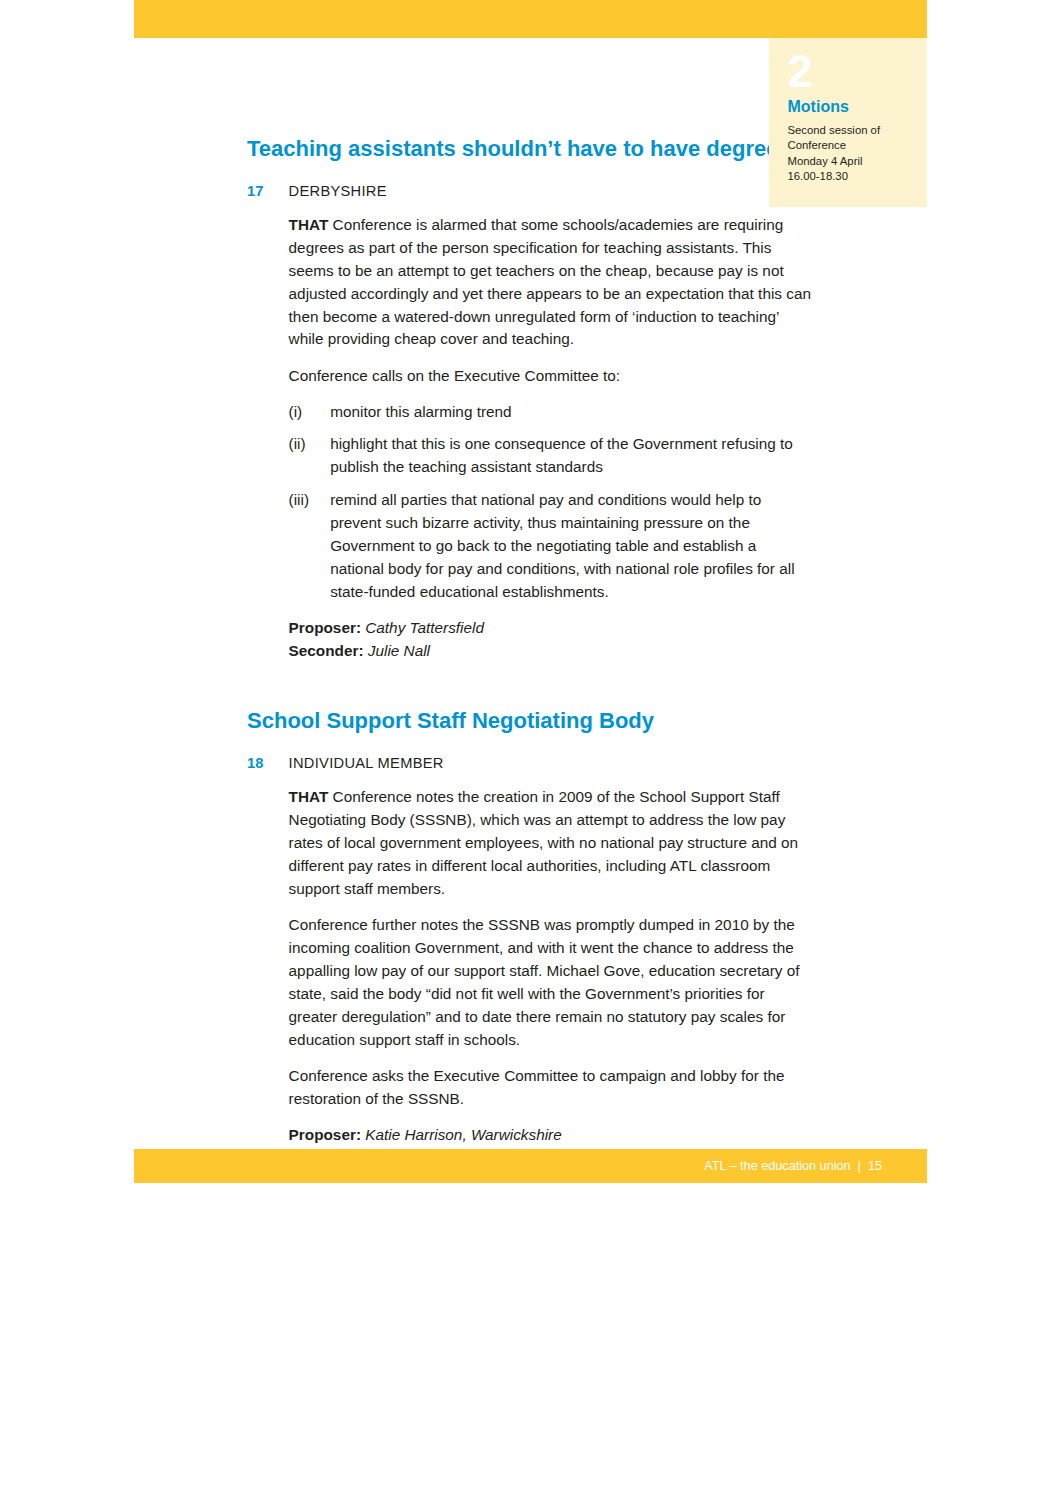2
Motions
Second session of
Conference
Monday 4 April
16.00-18.30
Teaching assistants shouldn’t have to have degrees
17
DERBYSHIRE
THAT Conference is alarmed that some schools/academies are requiring degrees as part of the person specification for teaching assistants. This seems to be an attempt to get teachers on the cheap, because pay is not adjusted accordingly and yet there appears to be an expectation that this can then become a watered-down unregulated form of ‘induction to teaching’ while providing cheap cover and teaching.
Conference calls on the Executive Committee to:
monitor this alarming trend
highlight that this is one consequence of the Government refusing to publish the teaching assistant standards
remind all parties that national pay and conditions would help to prevent such bizarre activity, thus maintaining pressure on the Government to go back to the negotiating table and establish a national body for pay and conditions, with national role profiles for all state-funded educational establishments.
Proposer: Cathy Tattersfield
Seconder: Julie Nall
School Support Staff Negotiating Body
18
INDIVIDUAL MEMBER
THAT Conference notes the creation in 2009 of the School Support Staff Negotiating Body (SSSNB), which was an attempt to address the low pay rates of local government employees, with no national pay structure and on different pay rates in different local authorities, including ATL classroom support staff members.
Conference further notes the SSSNB was promptly dumped in 2010 by the incoming coalition Government, and with it went the chance to address the appalling low pay of our support staff. Michael Gove, education secretary of state, said the body “did not fit well with the Government’s priorities for greater deregulation” and to date there remain no statutory pay scales for education support staff in schools.
Conference asks the Executive Committee to campaign and lobby for the restoration of the SSSNB.
Proposer: Katie Harrison, Warwickshire
Seconder: Laura Kisby, Warwickshire
ATL – the education union | 15